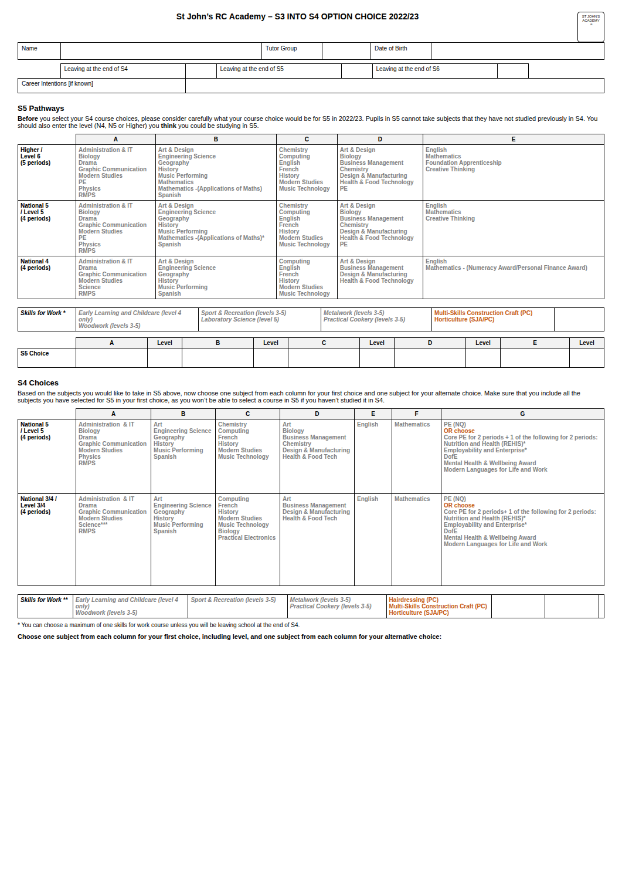ST JOHN'S
ACADEMY
⚔
St John’s RC Academy – S3 INTO S4 OPTION CHOICE 2022/23
| Name | | Tutor Group | | Date of Birth | |
| | Leaving at the end of S4 | | Leaving at the end of S5 | | Leaving at the end of S6 | | |
| Career Intentions [if known] | |
S5 Pathways
Before you select your S4 course choices, please consider carefully what your course choice would be for S5 in 2022/23. Pupils in S5 cannot take subjects that they have not studied previously in S4. You should also enter the level (N4, N5 or Higher) you think you could be studying in S5.
| | A | B | C | D | E |
| Higher / Level 6 (5 periods) | Administration & IT Biology Drama Graphic Communication Modern Studies PE Physics RMPS | Art & Design Engineering Science Geography History Music Performing Mathematics Mathematics -(Applications of Maths) Spanish | Chemistry Computing English French History Modern Studies Music Technology | Art & Design Biology Business Management Chemistry Design & Manufacturing Health & Food Technology PE | English Mathematics Foundation Apprenticeship Creative Thinking |
| National 5 / Level 5 (4 periods) | Administration & IT Biology Drama Graphic Communication Modern Studies PE Physics RMPS | Art & Design Engineering Science Geography History Music Performing Mathematics -(Applications of Maths)* Spanish | Chemistry Computing English French History Modern Studies Music Technology | Art & Design Biology Business Management Chemistry Design & Manufacturing Health & Food Technology PE | English Mathematics Creative Thinking |
| National 4 (4 periods) | Administration & IT Drama Graphic Communication Modern Studies Science RMPS | Art & Design Engineering Science Geography History Music Performing Spanish | Computing English French History Modern Studies Music Technology | Art & Design Business Management Design & Manufacturing Health & Food Technology | English Mathematics - (Numeracy Award/Personal Finance Award) |
| Skills for Work * | Early Learning and Childcare (level 4 only) Woodwork (levels 3-5) | Sport & Recreation (levels 3-5) Laboratory Science (level 5) | Metalwork (levels 3-5) Practical Cookery (levels 3-5) | Multi-Skills Construction Craft (PC) Horticulture (SJA/PC) | |
| | A | Level | B | Level | C | Level | D | Level | E | Level |
| S5 Choice | | | | | | | | | | |
S4 Choices
Based on the subjects you would like to take in S5 above, now choose one subject from each column for your first choice and one subject for your alternate choice. Make sure that you include all the subjects you have selected for S5 in your first choice, as you won’t be able to select a course in S5 if you haven’t studied it in S4.
| | A | B | C | D | E | F | G |
| National 5 / Level 5 (4 periods) | Administration & IT Biology Drama Graphic Communication Modern Studies Physics RMPS | Art Engineering Science Geography History Music Performing Spanish | Chemistry Computing French History Modern Studies Music Technology | Art Biology Business Management Chemistry Design & Manufacturing Health & Food Tech | English | Mathematics | PE (NQ) OR choose Core PE for 2 periods + 1 of the following for 2 periods: Nutrition and Health (REHIS)* Employability and Enterprise* DofE Mental Health & Wellbeing Award Modern Languages for Life and Work |
| National 3/4 / Level 3/4 (4 periods) | Administration & IT Drama Graphic Communication Modern Studies Science*** RMPS | Art Engineering Science Geography History Music Performing Spanish | Computing French History Modern Studies Music Technology Biology Practical Electronics | Art Business Management Design & Manufacturing Health & Food Tech | English | Mathematics | PE (NQ) OR choose Core PE for 2 periods+ 1 of the following for 2 periods: Nutrition and Health (REHIS)* Employability and Enterprise* DofE Mental Health & Wellbeing Award Modern Languages for Life and Work |
| Skills for Work ** | Early Learning and Childcare (level 4 only) Woodwork (levels 3-5) | Sport & Recreation (levels 3-5) | Metalwork (levels 3-5) Practical Cookery (levels 3-5) | Hairdressing (PC) Multi-Skills Construction Craft (PC) Horticulture (SJA/PC) | | | |
* You can choose a maximum of one skills for work course unless you will be leaving school at the end of S4.
Choose one subject from each column for your first choice, including level, and one subject from each column for your alternative choice: